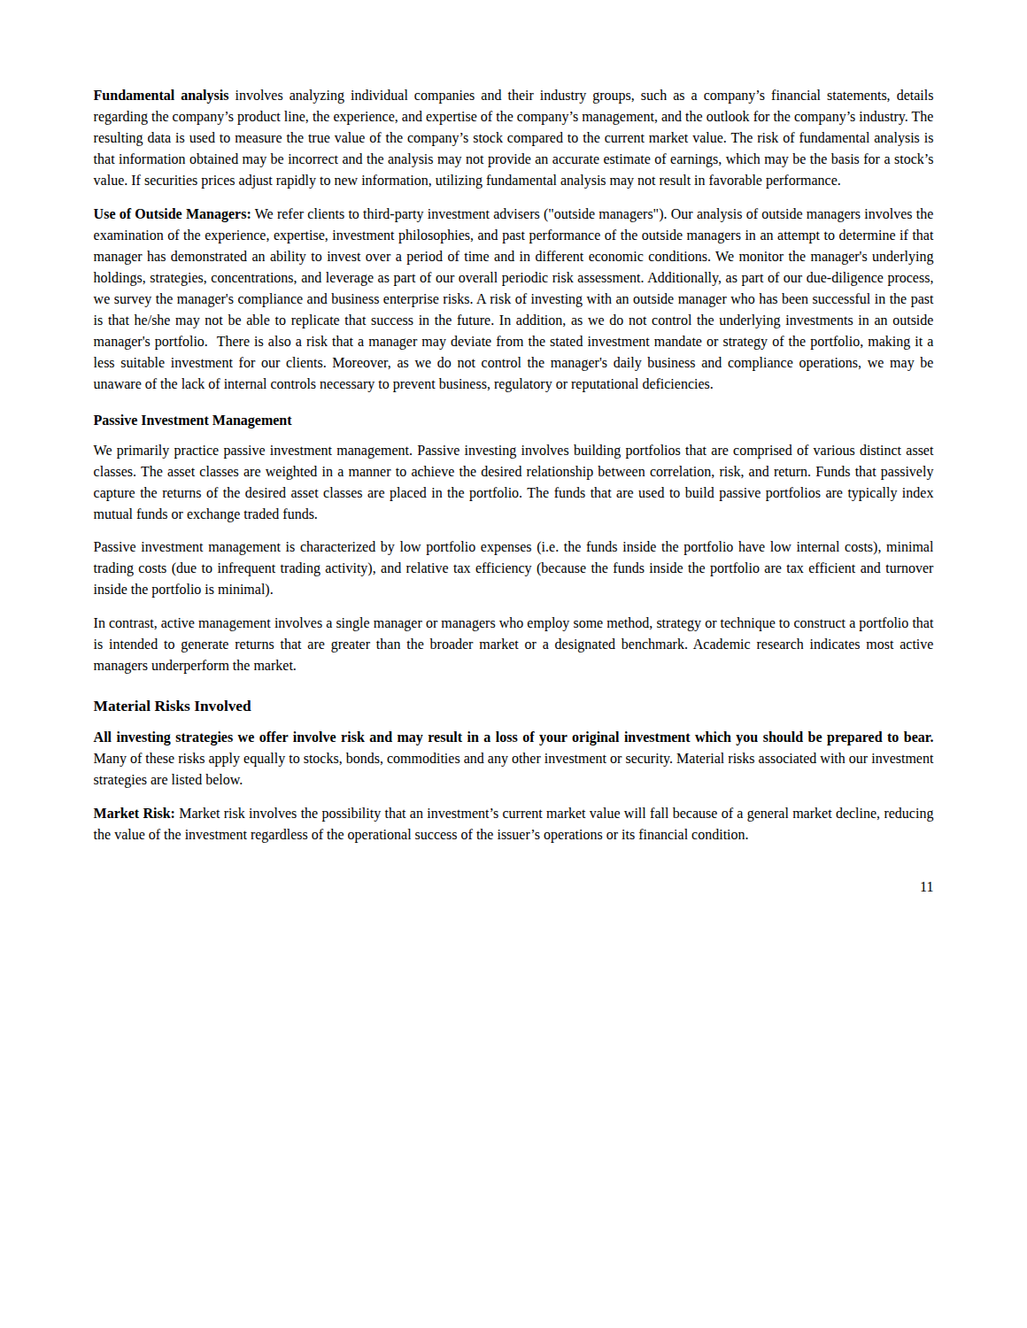Fundamental analysis involves analyzing individual companies and their industry groups, such as a company’s financial statements, details regarding the company’s product line, the experience, and expertise of the company’s management, and the outlook for the company’s industry. The resulting data is used to measure the true value of the company’s stock compared to the current market value. The risk of fundamental analysis is that information obtained may be incorrect and the analysis may not provide an accurate estimate of earnings, which may be the basis for a stock’s value. If securities prices adjust rapidly to new information, utilizing fundamental analysis may not result in favorable performance.
Use of Outside Managers: We refer clients to third-party investment advisers ("outside managers"). Our analysis of outside managers involves the examination of the experience, expertise, investment philosophies, and past performance of the outside managers in an attempt to determine if that manager has demonstrated an ability to invest over a period of time and in different economic conditions. We monitor the manager's underlying holdings, strategies, concentrations, and leverage as part of our overall periodic risk assessment. Additionally, as part of our due-diligence process, we survey the manager's compliance and business enterprise risks. A risk of investing with an outside manager who has been successful in the past is that he/she may not be able to replicate that success in the future. In addition, as we do not control the underlying investments in an outside manager's portfolio. There is also a risk that a manager may deviate from the stated investment mandate or strategy of the portfolio, making it a less suitable investment for our clients. Moreover, as we do not control the manager's daily business and compliance operations, we may be unaware of the lack of internal controls necessary to prevent business, regulatory or reputational deficiencies.
Passive Investment Management
We primarily practice passive investment management. Passive investing involves building portfolios that are comprised of various distinct asset classes. The asset classes are weighted in a manner to achieve the desired relationship between correlation, risk, and return. Funds that passively capture the returns of the desired asset classes are placed in the portfolio. The funds that are used to build passive portfolios are typically index mutual funds or exchange traded funds.
Passive investment management is characterized by low portfolio expenses (i.e. the funds inside the portfolio have low internal costs), minimal trading costs (due to infrequent trading activity), and relative tax efficiency (because the funds inside the portfolio are tax efficient and turnover inside the portfolio is minimal).
In contrast, active management involves a single manager or managers who employ some method, strategy or technique to construct a portfolio that is intended to generate returns that are greater than the broader market or a designated benchmark. Academic research indicates most active managers underperform the market.
Material Risks Involved
All investing strategies we offer involve risk and may result in a loss of your original investment which you should be prepared to bear. Many of these risks apply equally to stocks, bonds, commodities and any other investment or security. Material risks associated with our investment strategies are listed below.
Market Risk: Market risk involves the possibility that an investment’s current market value will fall because of a general market decline, reducing the value of the investment regardless of the operational success of the issuer’s operations or its financial condition.
11